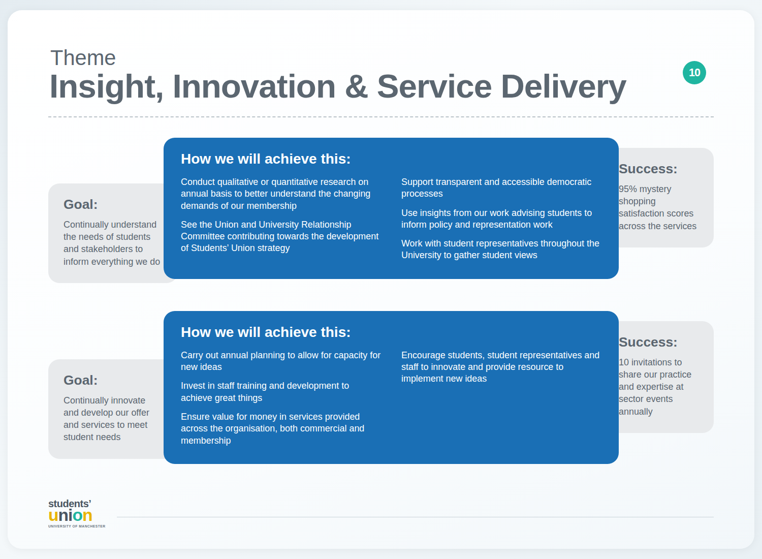10
Theme
Insight, Innovation & Service Delivery
Goal:
Continually understand the needs of students and stakeholders to inform everything we do
How we will achieve this:
Conduct qualitative or quantitative research on annual basis to better understand the changing demands of our membership
See the Union and University Relationship Committee contributing towards the development of Students’ Union strategy
Support transparent and accessible democratic processes
Use insights from our work advising students to inform policy and representation work
Work with student representatives throughout the University to gather student views
Success:
95% mystery shopping satisfaction scores across the services
Goal:
Continually innovate and develop our offer and services to meet student needs
How we will achieve this:
Carry out annual planning to allow for capacity for new ideas
Invest in staff training and development to achieve great things
Ensure value for money in services provided across the organisation, both commercial and membership
Encourage students, student representatives and staff to innovate and provide resource to implement new ideas
Success:
10 invitations to share our practice and expertise at sector events annually
students’
union
UNIVERSITY OF MANCHESTER